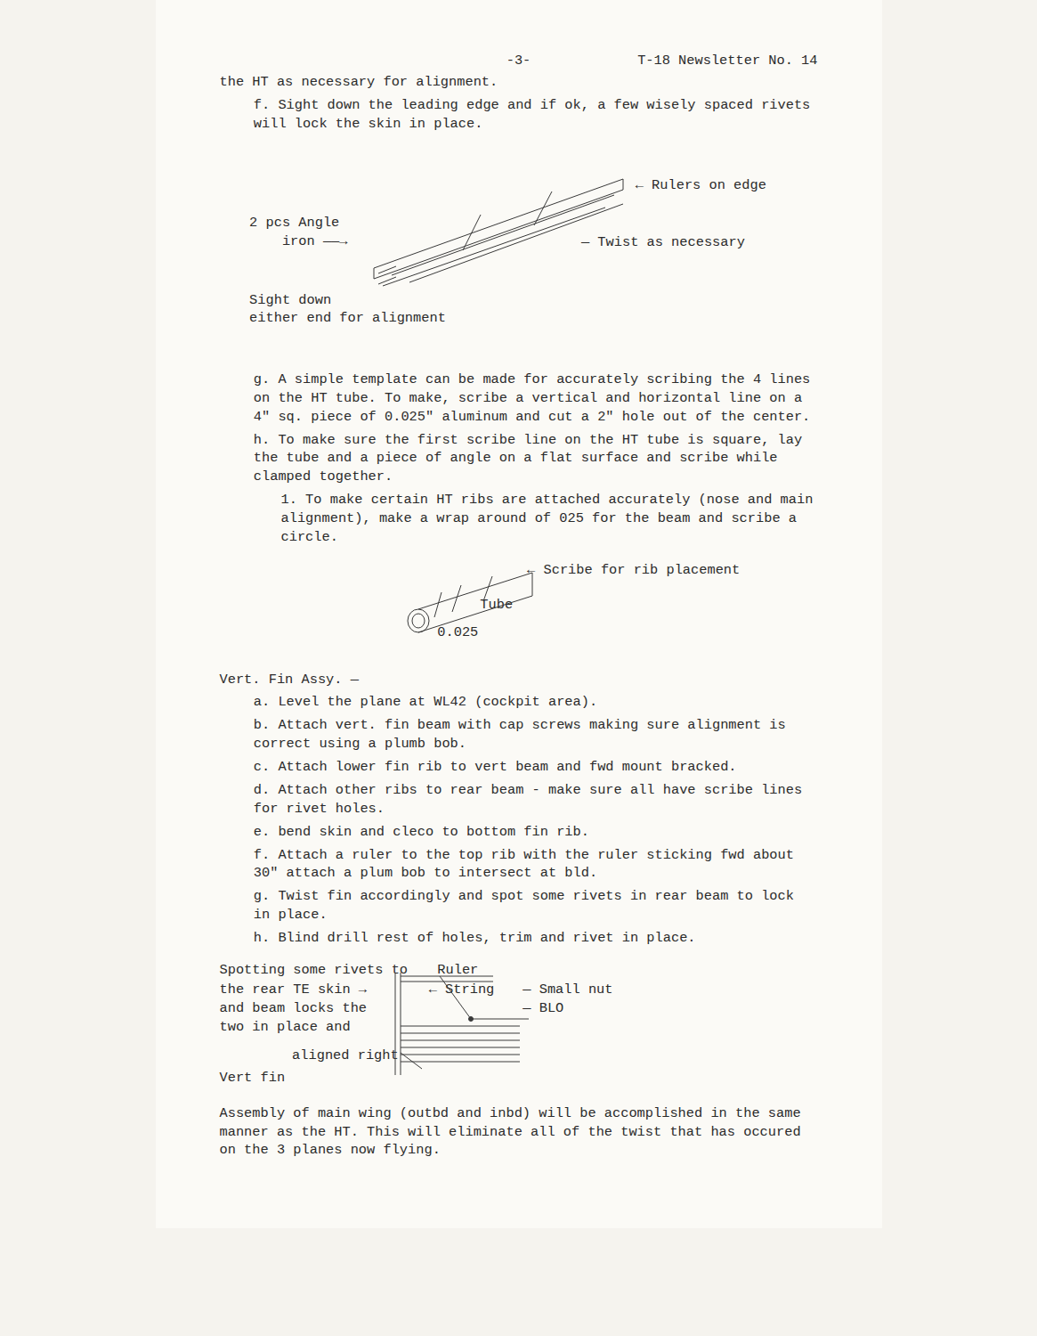-3- T-18 Newsletter No. 14
the HT as necessary for alignment.
f. Sight down the leading edge and if ok, a few wisely spaced rivets will lock the skin in place.
← Rulers on edge 2 pcs Angle
iron ——→ — Twist as necessary Sight down
either end for alignment
g. A simple template can be made for accurately scribing the 4 lines on the HT tube. To make, scribe a vertical and horizontal line on a 4" sq. piece of 0.025" aluminum and cut a 2" hole out of the center.
h. To make sure the first scribe line on the HT tube is square, lay the tube and a piece of angle on a flat surface and scribe while clamped together.
1. To make certain HT ribs are attached accurately (nose and main alignment), make a wrap around of 025 for the beam and scribe a circle.
← Scribe for rib placement Tube 0.025
Vert. Fin Assy. —
a. Level the plane at WL42 (cockpit area).
b. Attach vert. fin beam with cap screws making sure alignment is correct using a plumb bob.
c. Attach lower fin rib to vert beam and fwd mount bracked.
d. Attach other ribs to rear beam - make sure all have scribe lines for rivet holes.
e. bend skin and cleco to bottom fin rib.
f. Attach a ruler to the top rib with the ruler sticking fwd about 30" attach a plum bob to intersect at bld.
g. Twist fin accordingly and spot some rivets in rear beam to lock in place.
h. Blind drill rest of holes, trim and rivet in place.
Spotting some rivets to the rear TE skin → and beam locks the two in place and aligned right Ruler ← String — Small nut — BLO Vert fin
Assembly of main wing (outbd and inbd) will be accomplished in the same manner as the HT. This will eliminate all of the twist that has occured on the 3 planes now flying.